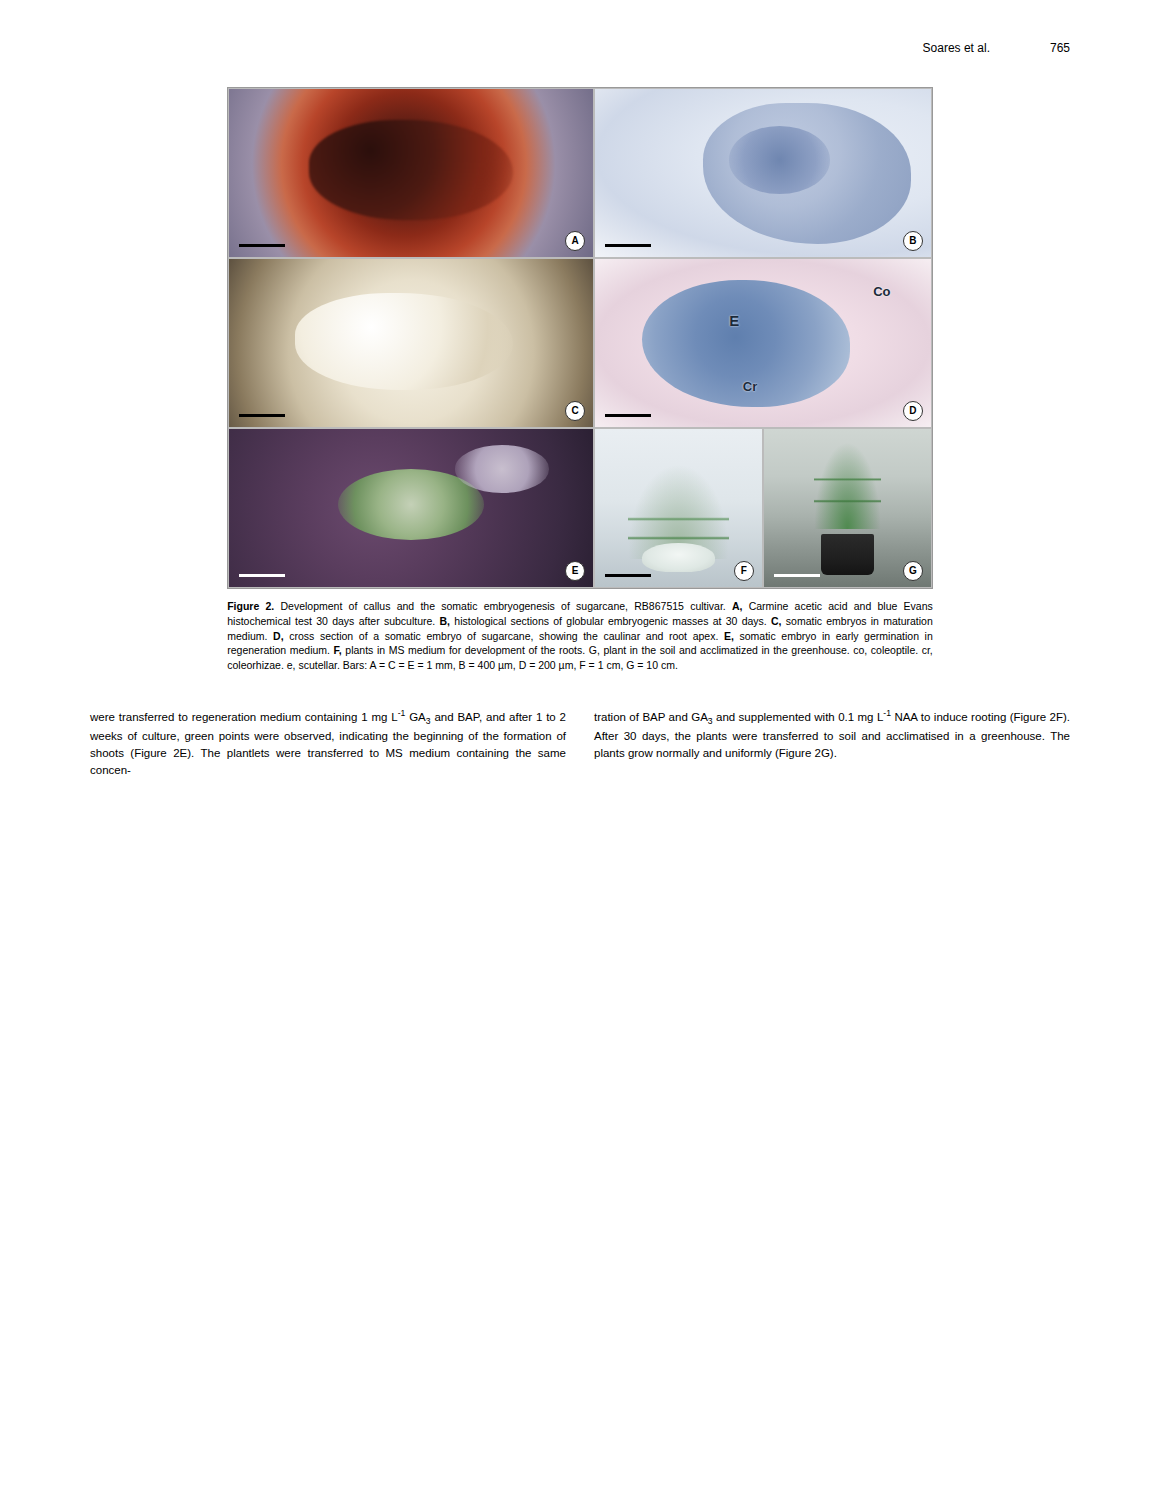Soares et al. 765
A
B
C
E Co Cr D
E
F
G
Figure 2. Development of callus and the somatic embryogenesis of sugarcane, RB867515 cultivar. A, Carmine acetic acid and blue Evans histochemical test 30 days after subculture. B, histological sections of globular embryogenic masses at 30 days. C, somatic embryos in maturation medium. D, cross section of a somatic embryo of sugarcane, showing the caulinar and root apex. E, somatic embryo in early germination in regeneration medium. F, plants in MS medium for development of the roots. G, plant in the soil and acclimatized in the greenhouse. co, coleoptile. cr, coleorhizae. e, scutellar. Bars: A = C = E = 1 mm, B = 400 µm, D = 200 µm, F = 1 cm, G = 10 cm.
were transferred to regeneration medium containing 1 mg L-1 GA3 and BAP, and after 1 to 2 weeks of culture, green points were observed, indicating the beginning of the formation of shoots (Figure 2E). The plantlets were transferred to MS medium containing the same concen-
tration of BAP and GA3 and supplemented with 0.1 mg L-1 NAA to induce rooting (Figure 2F). After 30 days, the plants were transferred to soil and acclimatised in a greenhouse. The plants grow normally and uniformly (Figure 2G).